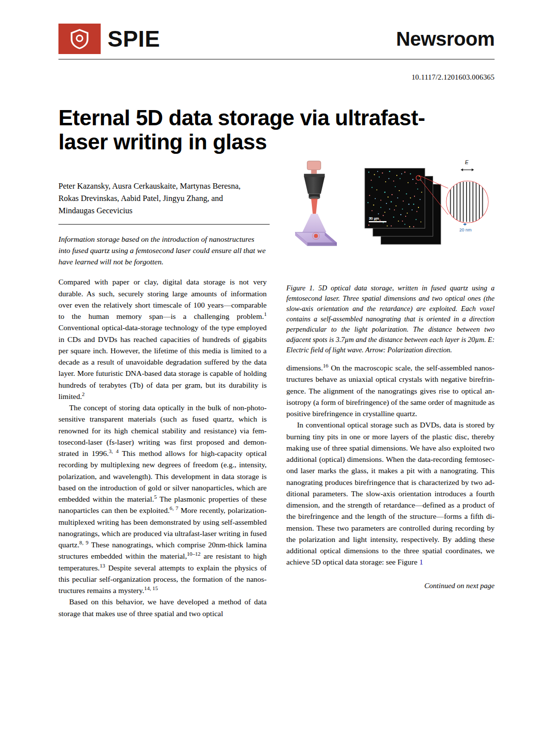SPIE
Newsroom
10.1117/2.1201603.006365
Eternal 5D data storage via ultrafast-laser writing in glass
Peter Kazansky, Ausra Cerkauskaite, Martynas Beresna,
Rokas Drevinskas, Aabid Patel, Jingyu Zhang, and
Mindaugas Gecevicius
Information storage based on the introduction of nanostructures into fused quartz using a femtosecond laser could ensure all that we have learned will not be forgotten.
Compared with paper or clay, digital data storage is not very durable. As such, securely storing large amounts of information over even the relatively short timescale of 100 years—comparable to the human memory span—is a challenging problem.1 Conventional optical-data-storage technology of the type employed in CDs and DVDs has reached capacities of hundreds of gigabits per square inch. However, the lifetime of this media is limited to a decade as a result of unavoidable degradation suffered by the data layer. More futuristic DNA-based data storage is capable of holding hundreds of terabytes (Tb) of data per gram, but its durability is limited.2
The concept of storing data optically in the bulk of non-photosensitive transparent materials (such as fused quartz, which is renowned for its high chemical stability and resistance) via femtosecond-laser (fs-laser) writing was first proposed and demonstrated in 1996.3, 4 This method allows for high-capacity optical recording by multiplexing new degrees of freedom (e.g., intensity, polarization, and wavelength). This development in data storage is based on the introduction of gold or silver nanoparticles, which are embedded within the material.5 The plasmonic properties of these nanoparticles can then be exploited.6, 7 More recently, polarization-multiplexed writing has been demonstrated by using self-assembled nanogratings, which are produced via ultrafast-laser writing in fused quartz.8, 9 These nanogratings, which comprise 20nm-thick lamina structures embedded within the material,10–12 are resistant to high temperatures.13 Despite several attempts to explain the physics of this peculiar self-organization process, the formation of the nanostructures remains a mystery.14, 15
Based on this behavior, we have developed a method of data storage that makes use of three spatial and two optical
30 µm 20 nm E
Figure 1. 5D optical data storage, written in fused quartz using a femtosecond laser. Three spatial dimensions and two optical ones (the slow-axis orientation and the retardance) are exploited. Each voxel contains a self-assembled nanograting that is oriented in a direction perpendicular to the light polarization. The distance between two adjacent spots is 3.7µm and the distance between each layer is 20µm. E: Electric field of light wave. Arrow: Polarization direction.
dimensions.16 On the macroscopic scale, the self-assembled nanostructures behave as uniaxial optical crystals with negative birefringence. The alignment of the nanogratings gives rise to optical anisotropy (a form of birefringence) of the same order of magnitude as positive birefringence in crystalline quartz.
In conventional optical storage such as DVDs, data is stored by burning tiny pits in one or more layers of the plastic disc, thereby making use of three spatial dimensions. We have also exploited two additional (optical) dimensions. When the data-recording femtosecond laser marks the glass, it makes a pit with a nanograting. This nanograting produces birefringence that is characterized by two additional parameters. The slow-axis orientation introduces a fourth dimension, and the strength of retardance—defined as a product of the birefringence and the length of the structure—forms a fifth dimension. These two parameters are controlled during recording by the polarization and light intensity, respectively. By adding these additional optical dimensions to the three spatial coordinates, we achieve 5D optical data storage: see Figure 1
Continued on next page